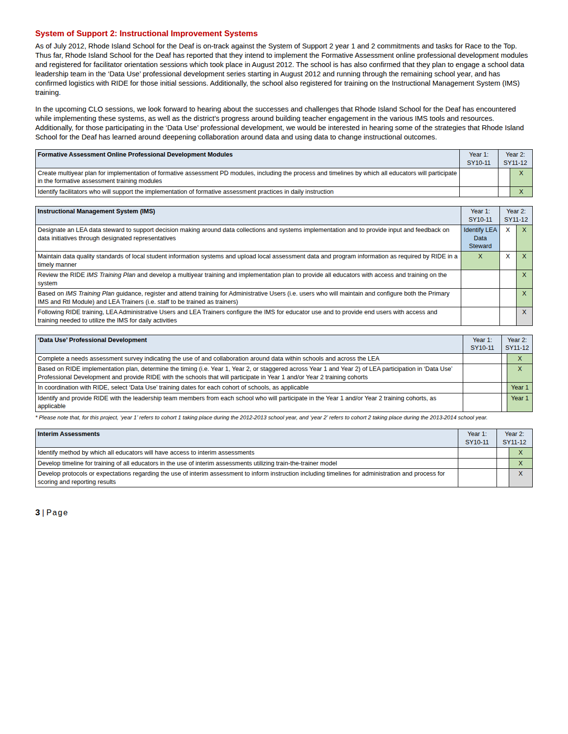System of Support 2: Instructional Improvement Systems
As of July 2012, Rhode Island School for the Deaf is on-track against the System of Support 2 year 1 and 2 commitments and tasks for Race to the Top. Thus far, Rhode Island School for the Deaf has reported that they intend to implement the Formative Assessment online professional development modules and registered for facilitator orientation sessions which took place in August 2012. The school is has also confirmed that they plan to engage a school data leadership team in the ‘Data Use’ professional development series starting in August 2012 and running through the remaining school year, and has confirmed logistics with RIDE for those initial sessions. Additionally, the school also registered for training on the Instructional Management System (IMS) training.
In the upcoming CLO sessions, we look forward to hearing about the successes and challenges that Rhode Island School for the Deaf has encountered while implementing these systems, as well as the district’s progress around building teacher engagement in the various IMS tools and resources. Additionally, for those participating in the ‘Data Use’ professional development, we would be interested in hearing some of the strategies that Rhode Island School for the Deaf has learned around deepening collaboration around data and using data to change instructional outcomes.
| Formative Assessment Online Professional Development Modules | Year 1: SY10-11 | Year 2: SY11-12 |
| --- | --- | --- |
| Create multiyear plan for implementation of formative assessment PD modules, including the process and timelines by which all educators will participate in the formative assessment training modules | | | X |
| Identify facilitators who will support the implementation of formative assessment practices in daily instruction | | | X |
| Instructional Management System (IMS) | Year 1: SY10-11 | Year 2: SY11-12 |
| --- | --- | --- |
| Designate an LEA data steward to support decision making around data collections and systems implementation and to provide input and feedback on data initiatives through designated representatives | Identify LEA Data Steward | X | X |
| Maintain data quality standards of local student information systems and upload local assessment data and program information as required by RIDE in a timely manner | X | X | X |
| Review the RIDE IMS Training Plan and develop a multiyear training and implementation plan to provide all educators with access and training on the system | | | X |
| Based on IMS Training Plan guidance, register and attend training for Administrative Users (i.e. users who will maintain and configure both the Primary IMS and RtI Module) and LEA Trainers (i.e. staff to be trained as trainers) | | | X |
| Following RIDE training, LEA Administrative Users and LEA Trainers configure the IMS for educator use and to provide end users with access and training needed to utilize the IMS for daily activities | | | X |
| ‘Data Use’ Professional Development | Year 1: SY10-11 | Year 2: SY11-12 |
| --- | --- | --- |
| Complete a needs assessment survey indicating the use of and collaboration around data within schools and across the LEA | | | X |
| Based on RIDE implementation plan, determine the timing (i.e. Year 1, Year 2, or staggered across Year 1 and Year 2) of LEA participation in ‘Data Use’ Professional Development and provide RIDE with the schools that will participate in Year 1 and/or Year 2 training cohorts | | | X |
| In coordination with RIDE, select ‘Data Use’ training dates for each cohort of schools, as applicable | | | Year 1 |
| Identify and provide RIDE with the leadership team members from each school who will participate in the Year 1 and/or Year 2 training cohorts, as applicable | | | Year 1 |
* Please note that, for this project, ‘year 1’ refers to cohort 1 taking place during the 2012-2013 school year, and ‘year 2’ refers to cohort 2 taking place during the 2013-2014 school year.
| Interim Assessments | Year 1: SY10-11 | Year 2: SY11-12 |
| --- | --- | --- |
| Identify method by which all educators will have access to interim assessments | | | X |
| Develop timeline for training of all educators in the use of interim assessments utilizing train-the-trainer model | | | X |
| Develop protocols or expectations regarding the use of interim assessment to inform instruction including timelines for administration and process for scoring and reporting results | | | X |
3 | Page